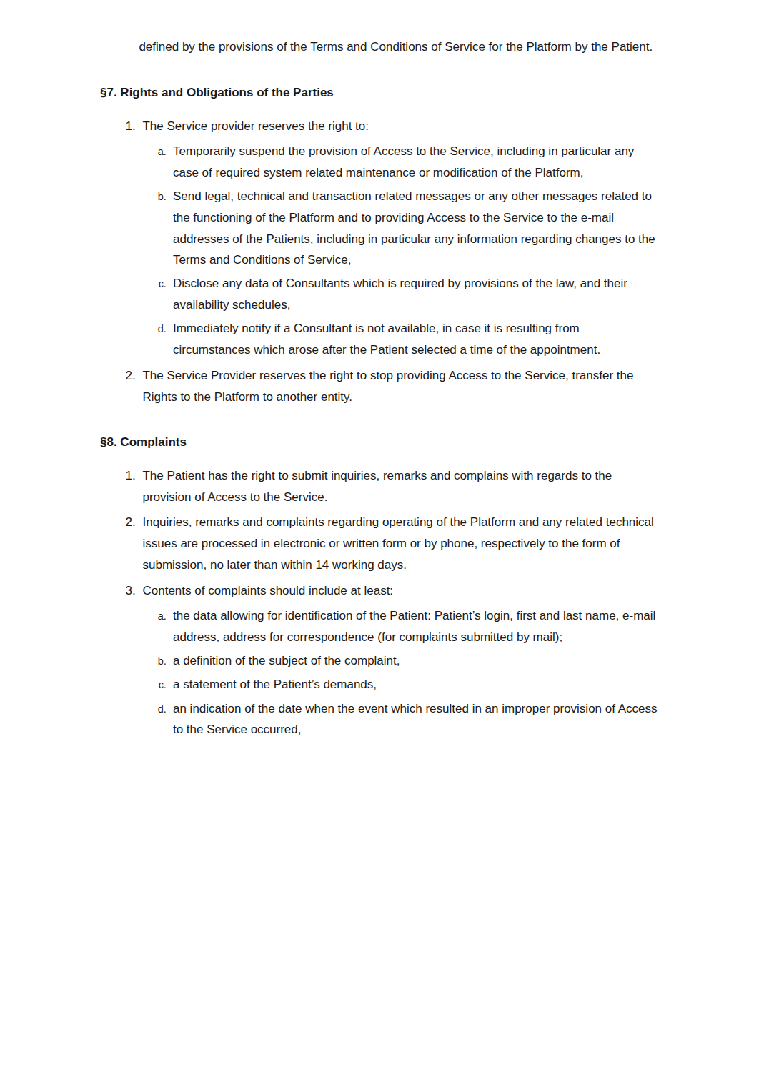defined by the provisions of the Terms and Conditions of Service for the Platform by the Patient.
§7. Rights and Obligations of the Parties
The Service provider reserves the right to:
Temporarily suspend the provision of Access to the Service, including in particular any case of required system related maintenance or modification of the Platform,
Send legal, technical and transaction related messages or any other messages related to the functioning of the Platform and to providing Access to the Service to the e-mail addresses of the Patients, including in particular any information regarding changes to the Terms and Conditions of Service,
Disclose any data of Consultants which is required by provisions of the law, and their availability schedules,
Immediately notify if a Consultant is not available, in case it is resulting from circumstances which arose after the Patient selected a time of the appointment.
The Service Provider reserves the right to stop providing Access to the Service, transfer the Rights to the Platform to another entity.
§8. Complaints
The Patient has the right to submit inquiries, remarks and complains with regards to the provision of Access to the Service.
Inquiries, remarks and complaints regarding operating of the Platform and any related technical issues are processed in electronic or written form or by phone, respectively to the form of submission, no later than within 14 working days.
Contents of complaints should include at least:
the data allowing for identification of the Patient: Patient’s login, first and last name, e-mail address, address for correspondence (for complaints submitted by mail);
a definition of the subject of the complaint,
a statement of the Patient’s demands,
an indication of the date when the event which resulted in an improper provision of Access to the Service occurred,